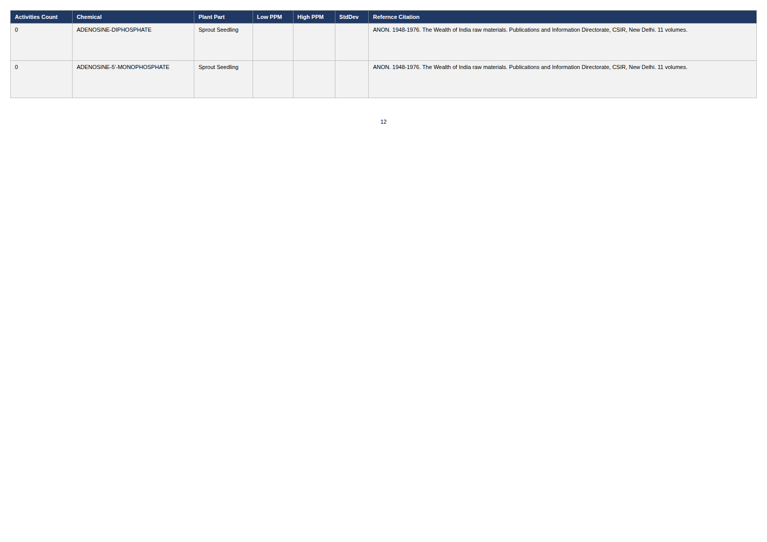| Activities Count | Chemical | Plant Part | Low PPM | High PPM | StdDev | Refernce Citation |
| --- | --- | --- | --- | --- | --- | --- |
| 0 | ADENOSINE-DIPHOSPHATE | Sprout Seedling | | | | ANON. 1948-1976. The Wealth of India raw materials. Publications and Information Directorate, CSIR, New Delhi. 11 volumes. |
| 0 | ADENOSINE-5'-MONOPHOSPHATE | Sprout Seedling | | | | ANON. 1948-1976. The Wealth of India raw materials. Publications and Information Directorate, CSIR, New Delhi. 11 volumes. |
12